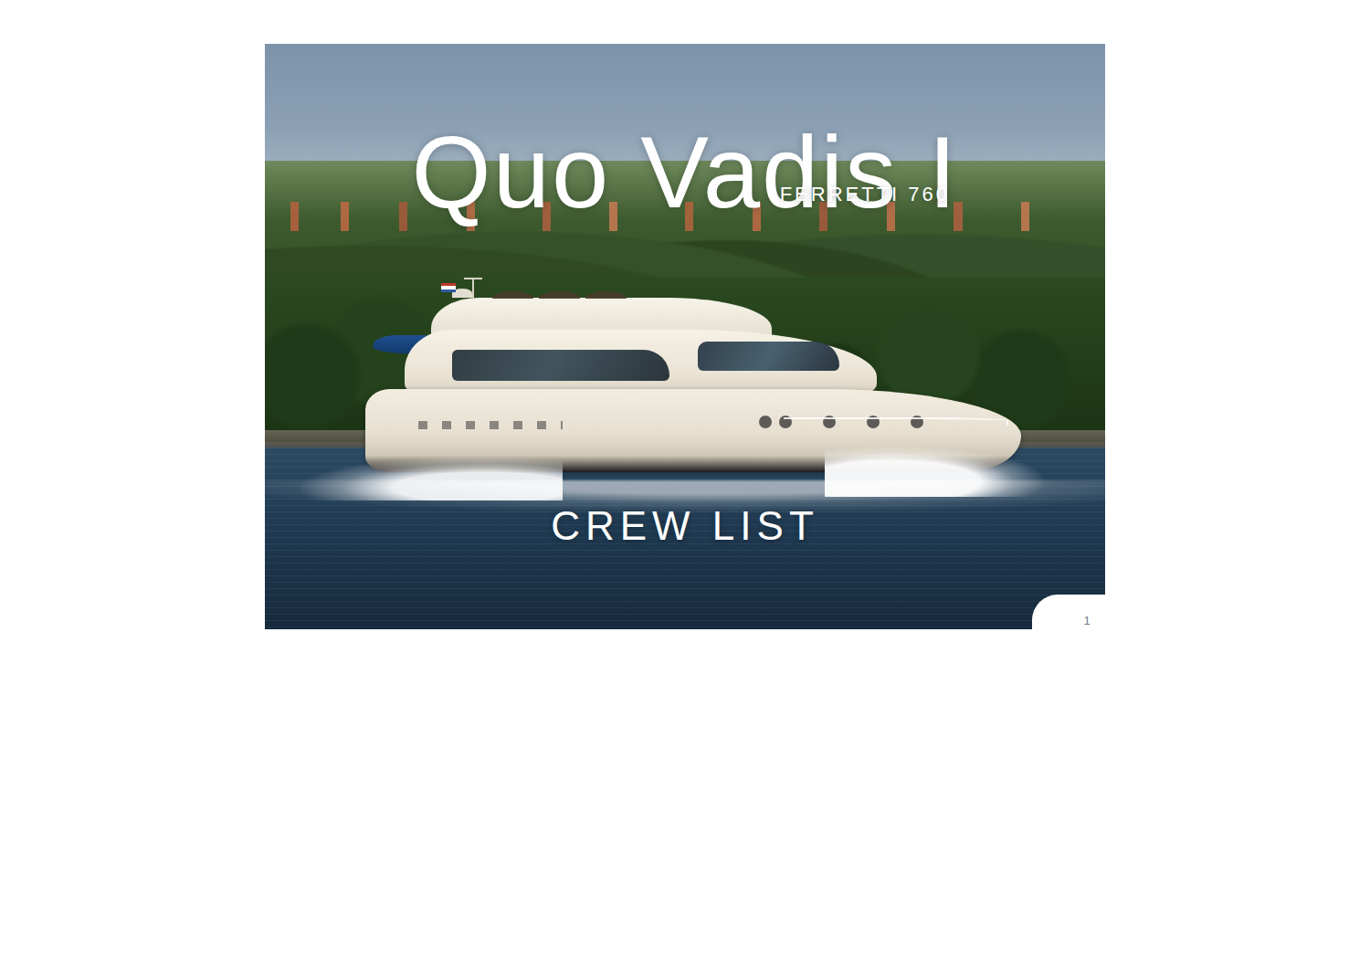Quo Vadis I
FERRETTI 760
CREW LIST
1